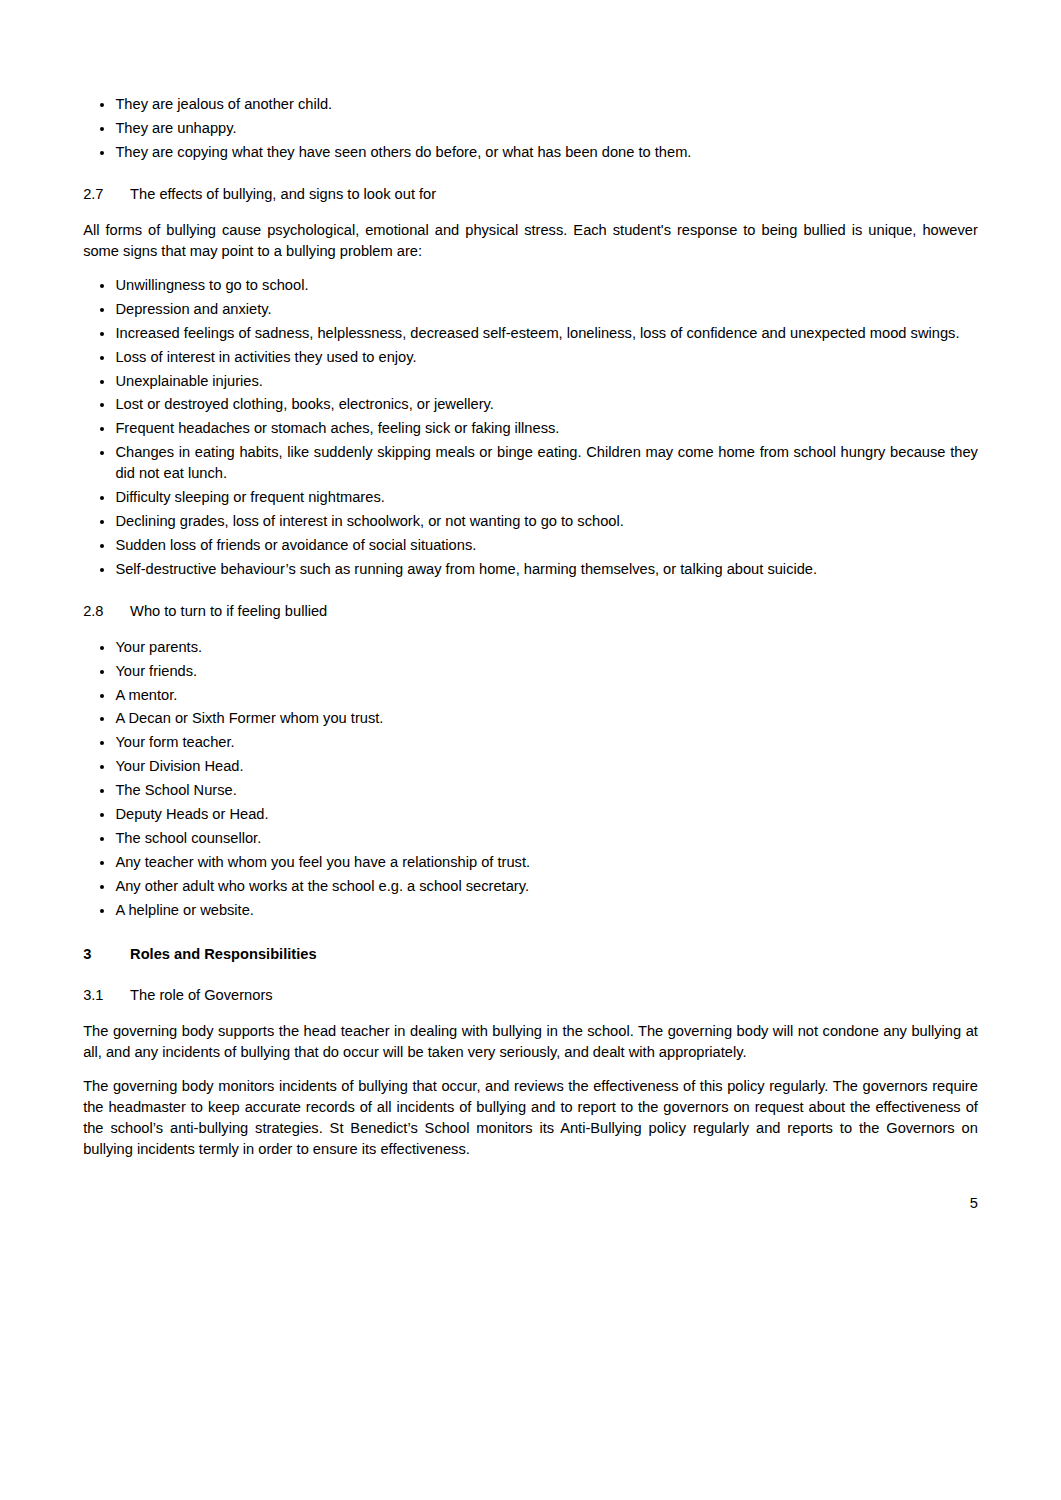They are jealous of another child.
They are unhappy.
They are copying what they have seen others do before, or what has been done to them.
2.7 The effects of bullying, and signs to look out for
All forms of bullying cause psychological, emotional and physical stress. Each student's response to being bullied is unique, however some signs that may point to a bullying problem are:
Unwillingness to go to school.
Depression and anxiety.
Increased feelings of sadness, helplessness, decreased self-esteem, loneliness, loss of confidence and unexpected mood swings.
Loss of interest in activities they used to enjoy.
Unexplainable injuries.
Lost or destroyed clothing, books, electronics, or jewellery.
Frequent headaches or stomach aches, feeling sick or faking illness.
Changes in eating habits, like suddenly skipping meals or binge eating. Children may come home from school hungry because they did not eat lunch.
Difficulty sleeping or frequent nightmares.
Declining grades, loss of interest in schoolwork, or not wanting to go to school.
Sudden loss of friends or avoidance of social situations.
Self-destructive behaviour’s such as running away from home, harming themselves, or talking about suicide.
2.8 Who to turn to if feeling bullied
Your parents.
Your friends.
A mentor.
A Decan or Sixth Former whom you trust.
Your form teacher.
Your Division Head.
The School Nurse.
Deputy Heads or Head.
The school counsellor.
Any teacher with whom you feel you have a relationship of trust.
Any other adult who works at the school e.g. a school secretary.
A helpline or website.
3 Roles and Responsibilities
3.1 The role of Governors
The governing body supports the head teacher in dealing with bullying in the school. The governing body will not condone any bullying at all, and any incidents of bullying that do occur will be taken very seriously, and dealt with appropriately.
The governing body monitors incidents of bullying that occur, and reviews the effectiveness of this policy regularly. The governors require the headmaster to keep accurate records of all incidents of bullying and to report to the governors on request about the effectiveness of the school’s anti-bullying strategies. St Benedict’s School monitors its Anti-Bullying policy regularly and reports to the Governors on bullying incidents termly in order to ensure its effectiveness.
5